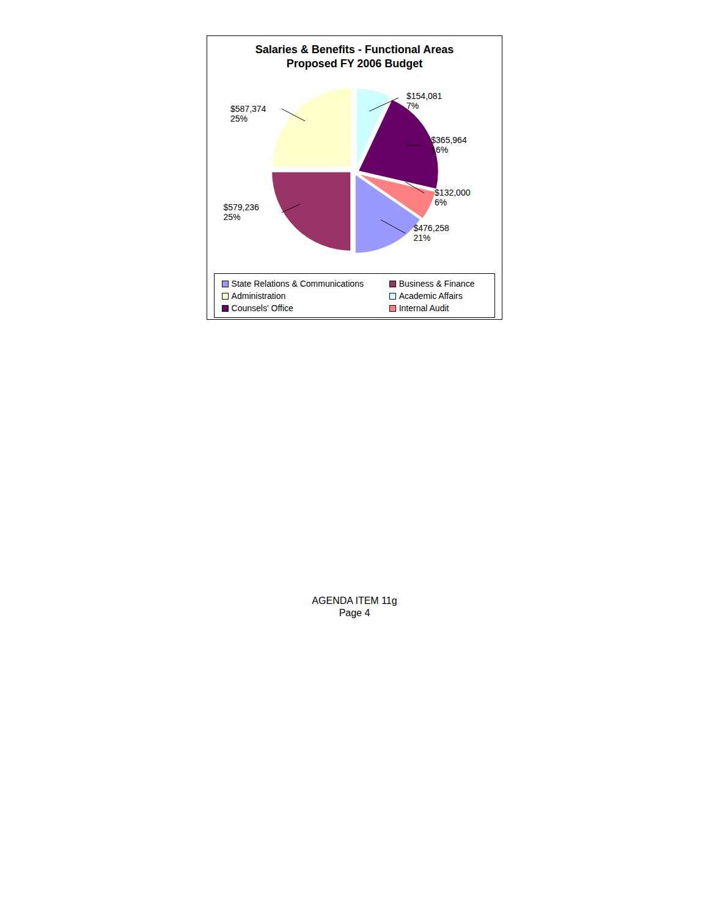Salaries & Benefits - Functional Areas
Proposed FY 2006 Budget
$154,0817%
$365,96416%
$132,0006%
$476,25821%
$579,23625%
$587,37425%
| State Relations & Communications | Business & Finance |
| Administration | Academic Affairs |
| Counsels' Office | Internal Audit |
AGENDA ITEM 11g
Page 4